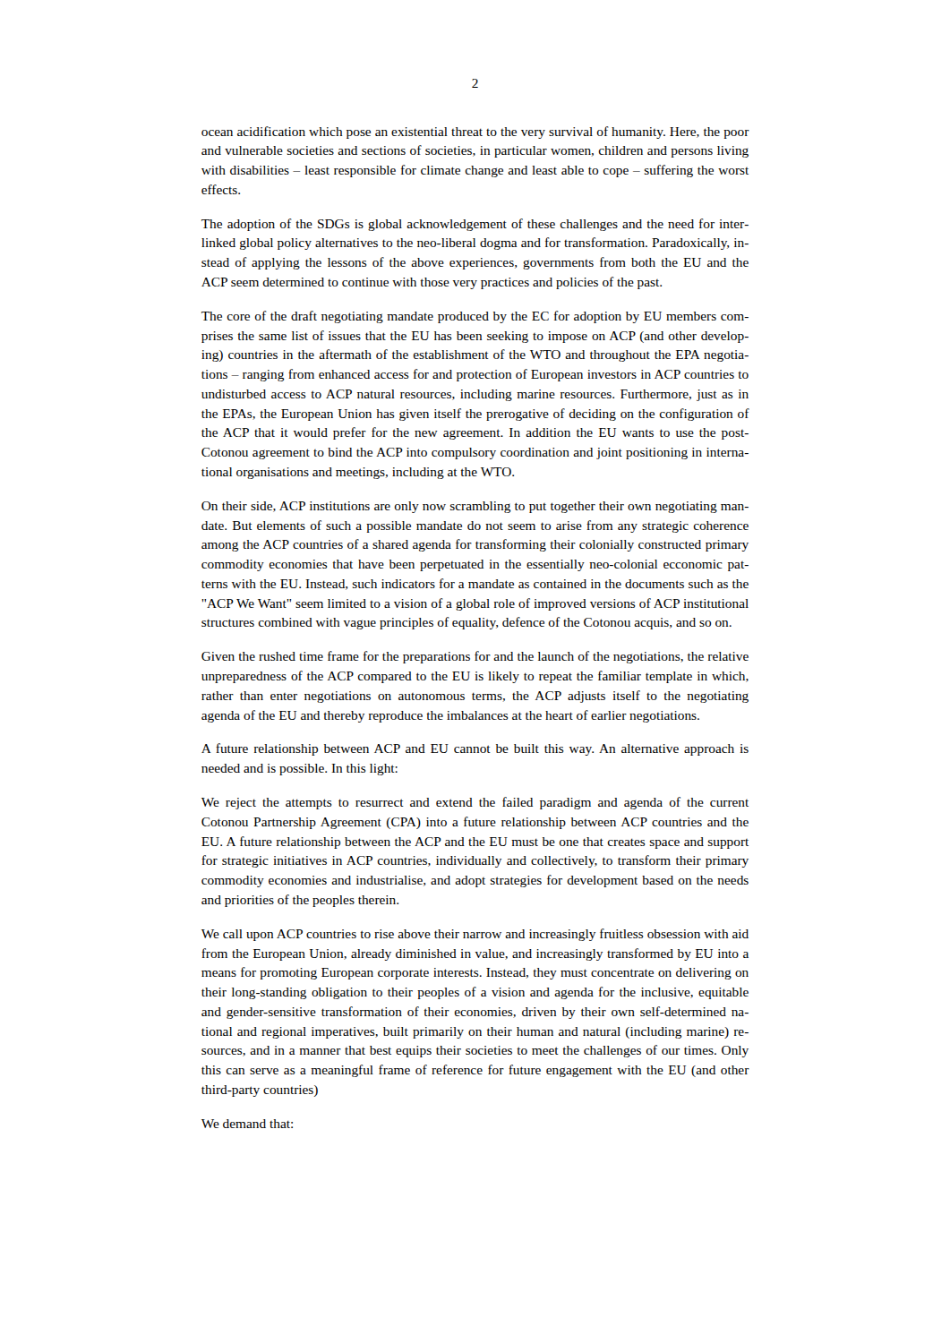2
ocean acidification which pose an existential threat to the very survival of humanity. Here, the poor and vulnerable societies and sections of societies, in particular women, children and persons living with disabilities – least responsible for climate change and least able to cope – suffering the worst effects.
The adoption of the SDGs is global acknowledgement of these challenges and the need for interlinked global policy alternatives to the neo-liberal dogma and for transformation. Paradoxically, instead of applying the lessons of the above experiences, governments from both the EU and the ACP seem determined to continue with those very practices and policies of the past.
The core of the draft negotiating mandate produced by the EC for adoption by EU members comprises the same list of issues that the EU has been seeking to impose on ACP (and other developing) countries in the aftermath of the establishment of the WTO and throughout the EPA negotiations – ranging from enhanced access for and protection of European investors in ACP countries to undisturbed access to ACP natural resources, including marine resources. Furthermore, just as in the EPAs, the European Union has given itself the prerogative of deciding on the configuration of the ACP that it would prefer for the new agreement. In addition the EU wants to use the post-Cotonou agreement to bind the ACP into compulsory coordination and joint positioning in international organisations and meetings, including at the WTO.
On their side, ACP institutions are only now scrambling to put together their own negotiating mandate. But elements of such a possible mandate do not seem to arise from any strategic coherence among the ACP countries of a shared agenda for transforming their colonially constructed primary commodity economies that have been perpetuated in the essentially neo-colonial ecconomic patterns with the EU. Instead, such indicators for a mandate as contained in the documents such as the "ACP We Want" seem limited to a vision of a global role of improved versions of ACP institutional structures combined with vague principles of equality, defence of the Cotonou acquis, and so on.
Given the rushed time frame for the preparations for and the launch of the negotiations, the relative unpreparedness of the ACP compared to the EU is likely to repeat the familiar template in which, rather than enter negotiations on autonomous terms, the ACP adjusts itself to the negotiating agenda of the EU and thereby reproduce the imbalances at the heart of earlier negotiations.
A future relationship between ACP and EU cannot be built this way. An alternative approach is needed and is possible. In this light:
We reject the attempts to resurrect and extend the failed paradigm and agenda of the current Cotonou Partnership Agreement (CPA) into a future relationship between ACP countries and the EU. A future relationship between the ACP and the EU must be one that creates space and support for strategic initiatives in ACP countries, individually and collectively, to transform their primary commodity economies and industrialise, and adopt strategies for development based on the needs and priorities of the peoples therein.
We call upon ACP countries to rise above their narrow and increasingly fruitless obsession with aid from the European Union, already diminished in value, and increasingly transformed by EU into a means for promoting European corporate interests. Instead, they must concentrate on delivering on their long-standing obligation to their peoples of a vision and agenda for the inclusive, equitable and gender-sensitive transformation of their economies, driven by their own self-determined national and regional imperatives, built primarily on their human and natural (including marine) resources, and in a manner that best equips their societies to meet the challenges of our times. Only this can serve as a meaningful frame of reference for future engagement with the EU (and other third-party countries)
We demand that: